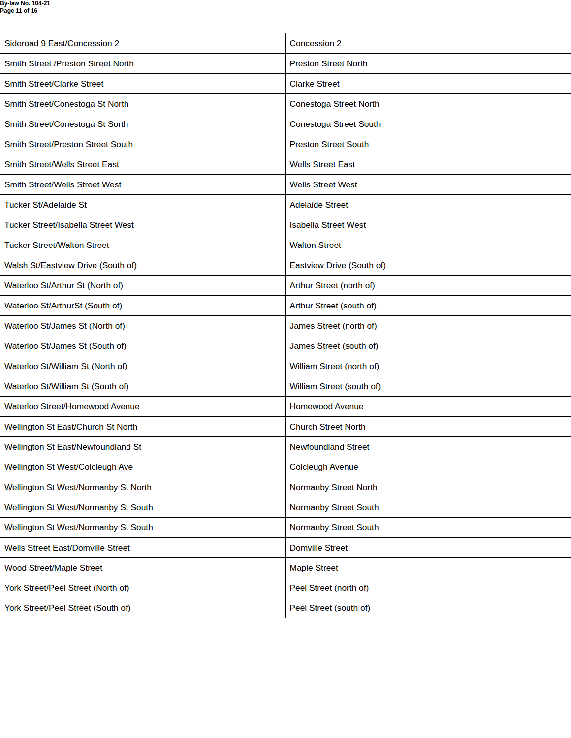By-law No. 104-21
Page 11 of 16
| Sideroad 9 East/Concession 2 | Concession 2 |
| Smith Street /Preston Street North | Preston Street North |
| Smith Street/Clarke Street | Clarke Street |
| Smith Street/Conestoga St North | Conestoga Street North |
| Smith Street/Conestoga St Sorth | Conestoga Street South |
| Smith Street/Preston Street South | Preston Street South |
| Smith Street/Wells Street East | Wells Street East |
| Smith Street/Wells Street West | Wells Street West |
| Tucker St/Adelaide St | Adelaide Street |
| Tucker Street/Isabella Street West | Isabella Street West |
| Tucker Street/Walton Street | Walton Street |
| Walsh St/Eastview Drive (South of) | Eastview Drive (South of) |
| Waterloo St/Arthur St (North of) | Arthur Street (north of) |
| Waterloo St/ArthurSt (South of) | Arthur Street (south of) |
| Waterloo St/James St (North of) | James Street (north of) |
| Waterloo St/James St (South of) | James Street (south of) |
| Waterloo St/William St (North of) | William Street (north of) |
| Waterloo St/William St (South of) | William Street (south of) |
| Waterloo Street/Homewood Avenue | Homewood Avenue |
| Wellington St East/Church St North | Church Street North |
| Wellington St East/Newfoundland St | Newfoundland Street |
| Wellington St West/Colcleugh Ave | Colcleugh Avenue |
| Wellington St West/Normanby St North | Normanby Street North |
| Wellington St West/Normanby St South | Normanby Street South |
| Wellington St West/Normanby St South | Normanby Street South |
| Wells Street East/Domville Street | Domville Street |
| Wood Street/Maple Street | Maple Street |
| York Street/Peel Street (North of) | Peel Street (north of) |
| York Street/Peel Street (South of) | Peel Street (south of) |